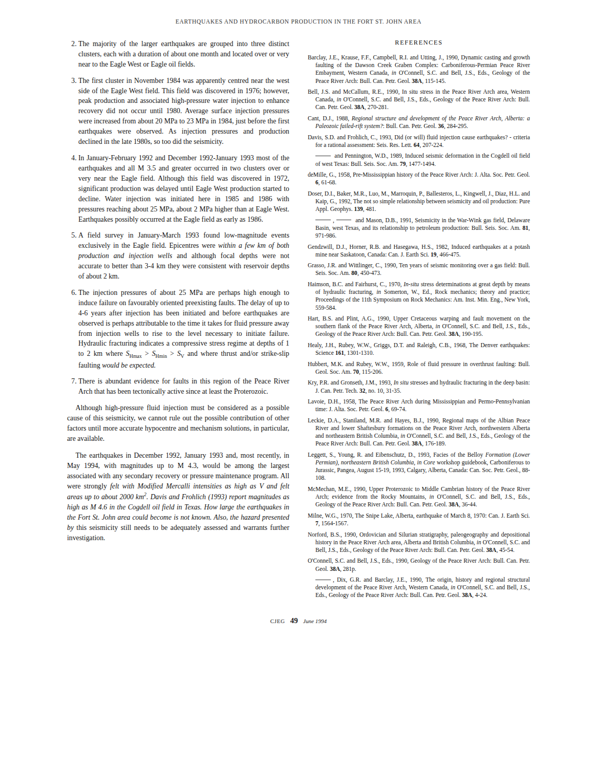Earthquakes and Hydrocarbon Production in the Fort St. John Area
The majority of the larger earthquakes are grouped into three distinct clusters, each with a duration of about one month and located over or very near to the Eagle West or Eagle oil fields.
The first cluster in November 1984 was apparently centred near the west side of the Eagle West field. This field was discovered in 1976; however, peak production and associated high-pressure water injection to enhance recovery did not occur until 1980. Average surface injection pressures were increased from about 20 MPa to 23 MPa in 1984, just before the first earthquakes were observed. As injection pressures and production declined in the late 1980s, so too did the seismicity.
In January-February 1992 and December 1992-January 1993 most of the earthquakes and all M 3.5 and greater occurred in two clusters over or very near the Eagle field. Although this field was discovered in 1972, significant production was delayed until Eagle West production started to decline. Water injection was initiated here in 1985 and 1986 with pressures reaching about 25 MPa, about 2 MPa higher than at Eagle West. Earthquakes possibly occurred at the Eagle field as early as 1986.
A field survey in January-March 1993 found low-magnitude events exclusively in the Eagle field. Epicentres were within a few km of both production and injection wells and although focal depths were not accurate to better than 3-4 km they were consistent with reservoir depths of about 2 km.
The injection pressures of about 25 MPa are perhaps high enough to induce failure on favourably oriented preexisting faults. The delay of up to 4-6 years after injection has been initiated and before earthquakes are observed is perhaps attributable to the time it takes for fluid pressure away from injection wells to rise to the level necessary to initiate failure. Hydraulic fracturing indicates a compressive stress regime at depths of 1 to 2 km where SHmax > SHmin > SV and where thrust and/or strike-slip faulting would be expected.
There is abundant evidence for faults in this region of the Peace River Arch that has been tectonically active since at least the Proterozoic.
Although high-pressure fluid injection must be considered as a possible cause of this seismicity, we cannot rule out the possible contribution of other factors until more accurate hypocentre and mechanism solutions, in particular, are available.
The earthquakes in December 1992, January 1993 and, most recently, in May 1994, with magnitudes up to M 4.3, would be among the largest associated with any secondary recovery or pressure maintenance program. All were strongly felt with Modified Mercalli intensities as high as V and felt areas up to about 2000 km2. Davis and Frohlich (1993) report magnitudes as high as M 4.6 in the Cogdell oil field in Texas. How large the earthquakes in the Fort St. John area could become is not known. Also, the hazard presented by this seismicity still needs to be adequately assessed and warrants further investigation.
References
Barclay, J.E., Krause, F.F., Campbell, R.I. and Utting, J., 1990, Dynamic casting and growth faulting of the Dawson Creek Graben Complex: Carboniferous-Permian Peace River Embayment, Western Canada, in O'Connell, S.C. and Bell, J.S., Eds., Geology of the Peace River Arch: Bull. Can. Petr. Geol. 38A, 115-145.
Bell, J.S. and McCallum, R.E., 1990, In situ stress in the Peace River Arch area, Western Canada, in O'Connell, S.C. and Bell, J.S., Eds., Geology of the Peace River Arch: Bull. Can. Petr. Geol. 38A, 270-281.
Cant, D.J., 1988, Regional structure and development of the Peace River Arch, Alberta: a Paleozoic failed-rift system?: Bull. Can. Petr. Geol. 36, 284-295.
Davis, S.D. and Frohlich, C., 1993, Did (or will) fluid injection cause earthquakes? - criteria for a rational assessment: Seis. Res. Lett. 64, 207-224.
and Pennington, W.D., 1989, Induced seismic deformation in the Cogdell oil field of west Texas: Bull. Seis. Soc. Am. 79, 1477-1494.
deMille, G., 1958, Pre-Mississippian history of the Peace River Arch: J. Alta. Soc. Petr. Geol. 6, 61-68.
Doser, D.I., Baker, M.R., Luo, M., Marroquin, P., Ballesteros, L., Kingwell, J., Diaz, H.L. and Kaip, G., 1992, The not so simple relationship between seismicity and oil production: Pure Appl. Geophys. 139, 481.
, and Mason, D.B., 1991, Seismicity in the War-Wink gas field, Delaware Basin, west Texas, and its relationship to petroleum production: Bull. Seis. Soc. Am. 81, 971-986.
Gendzwill, D.J., Horner, R.B. and Hasegawa, H.S., 1982, Induced earthquakes at a potash mine near Saskatoon, Canada: Can. J. Earth Sci. 19, 466-475.
Grasso, J.R. and Wittlinger, C., 1990, Ten years of seismic monitoring over a gas field: Bull. Seis. Soc. Am. 80, 450-473.
Haimson, B.C. and Fairhurst, C., 1970, In-situ stress determinations at great depth by means of hydraulic fracturing, in Somerton, W., Ed., Rock mechanics; theory and practice; Proceedings of the 11th Symposium on Rock Mechanics: Am. Inst. Min. Eng., New York, 559-584.
Hart, B.S. and Plint, A.G., 1990, Upper Cretaceous warping and fault movement on the southern flank of the Peace River Arch, Alberta, in O'Connell, S.C. and Bell, J.S., Eds., Geology of the Peace River Arch: Bull. Can. Petr. Geol. 38A, 190-195.
Healy, J.H., Rubey, W.W., Griggs, D.T. and Raleigh, C.B., 1968, The Denver earthquakes: Science 161, 1301-1310.
Hubbert, M.K. and Rubey, W.W., 1959, Role of fluid pressure in overthrust faulting: Bull. Geol. Soc. Am. 70, 115-206.
Kry, P.R. and Gronseth, J.M., 1993, In situ stresses and hydraulic fracturing in the deep basin: J. Can. Petr. Tech. 32, no. 10, 31-35.
Lavoie, D.H., 1958, The Peace River Arch during Mississippian and Permo-Pennsylvanian time: J. Alta. Soc. Petr. Geol. 6, 69-74.
Leckie, D.A., Staniland, M.R. and Hayes, B.J., 1990, Regional maps of the Albian Peace River and lower Shaftesbury formations on the Peace River Arch, northwestern Alberta and northeastern British Columbia, in O'Connell, S.C. and Bell, J.S., Eds., Geology of the Peace River Arch: Bull. Can. Petr. Geol. 38A, 176-189.
Leggett, S., Young, R. and Eibenschutz, D., 1993, Facies of the Belloy Formation (Lower Permian), northeastern British Columbia, in Core workshop guidebook, Carboniferous to Jurassic, Pangea, August 15-19, 1993, Calgary, Alberta, Canada: Can. Soc. Petr. Geol., 88-108.
McMechan, M.E., 1990, Upper Proterozoic to Middle Cambrian history of the Peace River Arch; evidence from the Rocky Mountains, in O'Connell, S.C. and Bell, J.S., Eds., Geology of the Peace River Arch: Bull. Can. Petr. Geol. 38A, 36-44.
Milne, W.G., 1970, The Snipe Lake, Alberta, earthquake of March 8, 1970: Can. J. Earth Sci. 7, 1564-1567.
Norford, B.S., 1990, Ordovician and Silurian stratigraphy, paleogeography and depositional history in the Peace River Arch area, Alberta and British Columbia, in O'Connell, S.C. and Bell, J.S., Eds., Geology of the Peace River Arch: Bull. Can. Petr. Geol. 38A, 45-54.
O'Connell, S.C. and Bell, J.S., Eds., 1990, Geology of the Peace River Arch: Bull. Can. Petr. Geol. 38A, 281p.
, Dix, G.R. and Barclay, J.E., 1990, The origin, history and regional structural development of the Peace River Arch, Western Canada, in O'Connell, S.C. and Bell, J.S., Eds., Geology of the Peace River Arch: Bull. Can. Petr. Geol. 38A, 4-24.
CJEG 49 June 1994